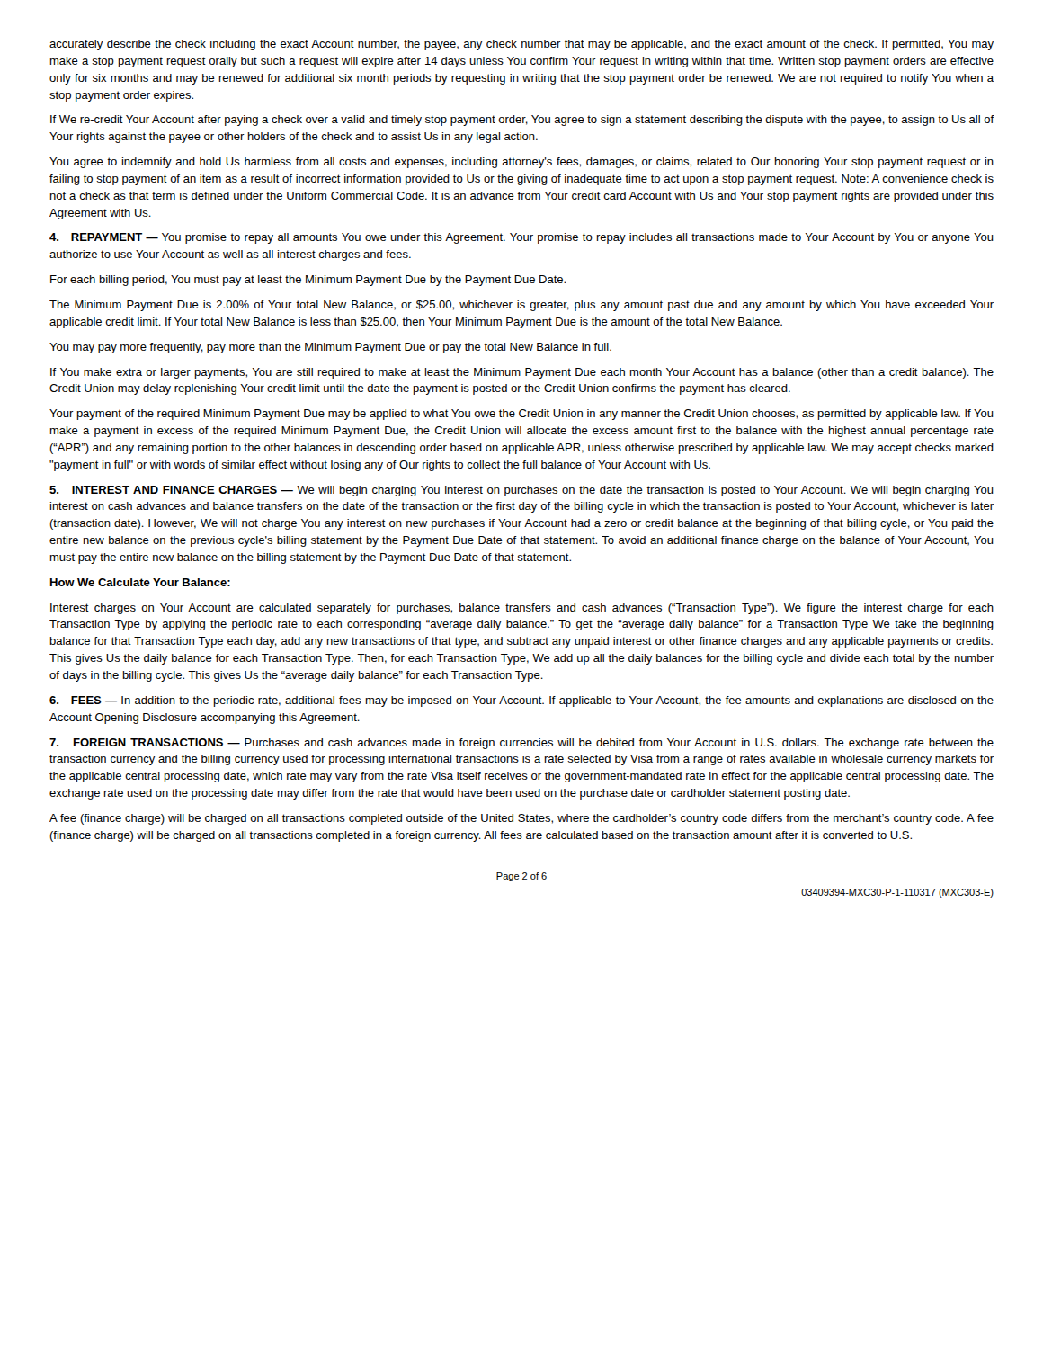accurately describe the check including the exact Account number, the payee, any check number that may be applicable, and the exact amount of the check. If permitted, You may make a stop payment request orally but such a request will expire after 14 days unless You confirm Your request in writing within that time. Written stop payment orders are effective only for six months and may be renewed for additional six month periods by requesting in writing that the stop payment order be renewed. We are not required to notify You when a stop payment order expires.
If We re-credit Your Account after paying a check over a valid and timely stop payment order, You agree to sign a statement describing the dispute with the payee, to assign to Us all of Your rights against the payee or other holders of the check and to assist Us in any legal action.
You agree to indemnify and hold Us harmless from all costs and expenses, including attorney's fees, damages, or claims, related to Our honoring Your stop payment request or in failing to stop payment of an item as a result of incorrect information provided to Us or the giving of inadequate time to act upon a stop payment request. Note: A convenience check is not a check as that term is defined under the Uniform Commercial Code. It is an advance from Your credit card Account with Us and Your stop payment rights are provided under this Agreement with Us.
4. REPAYMENT — You promise to repay all amounts You owe under this Agreement. Your promise to repay includes all transactions made to Your Account by You or anyone You authorize to use Your Account as well as all interest charges and fees.
For each billing period, You must pay at least the Minimum Payment Due by the Payment Due Date.
The Minimum Payment Due is 2.00% of Your total New Balance, or $25.00, whichever is greater, plus any amount past due and any amount by which You have exceeded Your applicable credit limit. If Your total New Balance is less than $25.00, then Your Minimum Payment Due is the amount of the total New Balance.
You may pay more frequently, pay more than the Minimum Payment Due or pay the total New Balance in full.
If You make extra or larger payments, You are still required to make at least the Minimum Payment Due each month Your Account has a balance (other than a credit balance). The Credit Union may delay replenishing Your credit limit until the date the payment is posted or the Credit Union confirms the payment has cleared.
Your payment of the required Minimum Payment Due may be applied to what You owe the Credit Union in any manner the Credit Union chooses, as permitted by applicable law. If You make a payment in excess of the required Minimum Payment Due, the Credit Union will allocate the excess amount first to the balance with the highest annual percentage rate (“APR”) and any remaining portion to the other balances in descending order based on applicable APR, unless otherwise prescribed by applicable law. We may accept checks marked "payment in full" or with words of similar effect without losing any of Our rights to collect the full balance of Your Account with Us.
5. INTEREST AND FINANCE CHARGES — We will begin charging You interest on purchases on the date the transaction is posted to Your Account. We will begin charging You interest on cash advances and balance transfers on the date of the transaction or the first day of the billing cycle in which the transaction is posted to Your Account, whichever is later (transaction date). However, We will not charge You any interest on new purchases if Your Account had a zero or credit balance at the beginning of that billing cycle, or You paid the entire new balance on the previous cycle's billing statement by the Payment Due Date of that statement. To avoid an additional finance charge on the balance of Your Account, You must pay the entire new balance on the billing statement by the Payment Due Date of that statement.
How We Calculate Your Balance:
Interest charges on Your Account are calculated separately for purchases, balance transfers and cash advances (“Transaction Type”). We figure the interest charge for each Transaction Type by applying the periodic rate to each corresponding “average daily balance.” To get the “average daily balance” for a Transaction Type We take the beginning balance for that Transaction Type each day, add any new transactions of that type, and subtract any unpaid interest or other finance charges and any applicable payments or credits. This gives Us the daily balance for each Transaction Type. Then, for each Transaction Type, We add up all the daily balances for the billing cycle and divide each total by the number of days in the billing cycle. This gives Us the “average daily balance” for each Transaction Type.
6. FEES — In addition to the periodic rate, additional fees may be imposed on Your Account. If applicable to Your Account, the fee amounts and explanations are disclosed on the Account Opening Disclosure accompanying this Agreement.
7. FOREIGN TRANSACTIONS — Purchases and cash advances made in foreign currencies will be debited from Your Account in U.S. dollars. The exchange rate between the transaction currency and the billing currency used for processing international transactions is a rate selected by Visa from a range of rates available in wholesale currency markets for the applicable central processing date, which rate may vary from the rate Visa itself receives or the government-mandated rate in effect for the applicable central processing date. The exchange rate used on the processing date may differ from the rate that would have been used on the purchase date or cardholder statement posting date.
A fee (finance charge) will be charged on all transactions completed outside of the United States, where the cardholder’s country code differs from the merchant’s country code. A fee (finance charge) will be charged on all transactions completed in a foreign currency. All fees are calculated based on the transaction amount after it is converted to U.S.
Page 2 of 6
03409394-MXC30-P-1-110317 (MXC303-E)